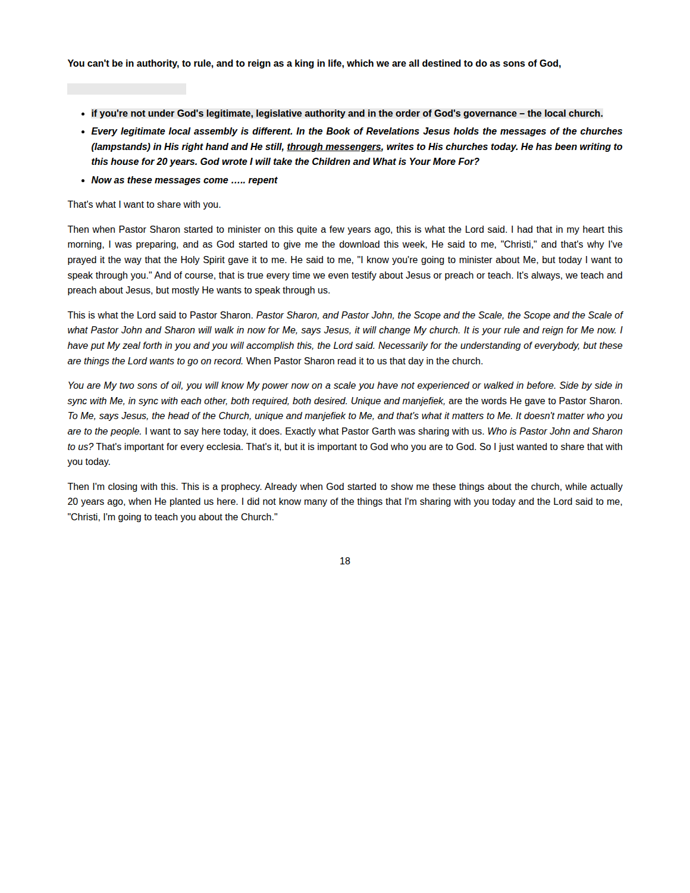You can't be in authority, to rule, and to reign as a king in life, which we are all destined to do as sons of God,
if you're not under God's legitimate, legislative authority and in the order of God's governance – the local church.
Every legitimate local assembly is different. In the Book of Revelations Jesus holds the messages of the churches (lampstands) in His right hand and He still, through messengers, writes to His churches today. He has been writing to this house for 20 years. God wrote I will take the Children and What is Your More For?
Now as these messages come ….. repent
That's what I want to share with you.
Then when Pastor Sharon started to minister on this quite a few years ago, this is what the Lord said. I had that in my heart this morning, I was preparing, and as God started to give me the download this week, He said to me, "Christi," and that's why I've prayed it the way that the Holy Spirit gave it to me. He said to me, "I know you're going to minister about Me, but today I want to speak through you." And of course, that is true every time we even testify about Jesus or preach or teach. It's always, we teach and preach about Jesus, but mostly He wants to speak through us.
This is what the Lord said to Pastor Sharon. Pastor Sharon, and Pastor John, the Scope and the Scale, the Scope and the Scale of what Pastor John and Sharon will walk in now for Me, says Jesus, it will change My church. It is your rule and reign for Me now. I have put My zeal forth in you and you will accomplish this, the Lord said. Necessarily for the understanding of everybody, but these are things the Lord wants to go on record. When Pastor Sharon read it to us that day in the church.
You are My two sons of oil, you will know My power now on a scale you have not experienced or walked in before. Side by side in sync with Me, in sync with each other, both required, both desired. Unique and manjefiek, are the words He gave to Pastor Sharon. To Me, says Jesus, the head of the Church, unique and manjefiek to Me, and that's what it matters to Me. It doesn't matter who you are to the people. I want to say here today, it does. Exactly what Pastor Garth was sharing with us. Who is Pastor John and Sharon to us? That's important for every ecclesia. That's it, but it is important to God who you are to God. So I just wanted to share that with you today.
Then I'm closing with this. This is a prophecy. Already when God started to show me these things about the church, while actually 20 years ago, when He planted us here. I did not know many of the things that I'm sharing with you today and the Lord said to me, "Christi, I'm going to teach you about the Church."
18